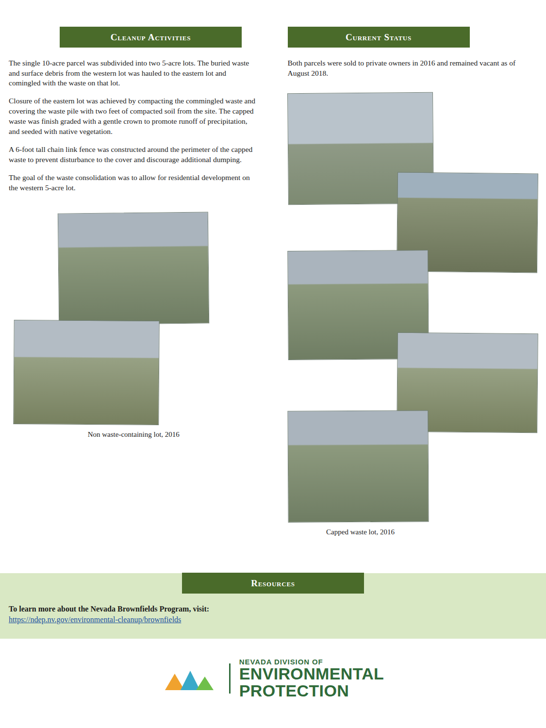Cleanup Activities
The single 10-acre parcel was subdivided into two 5-acre lots. The buried waste and surface debris from the western lot was hauled to the eastern lot and comingled with the waste on that lot.
Closure of the eastern lot was achieved by compacting the commingled waste and covering the waste pile with two feet of compacted soil from the site. The capped waste was finish graded with a gentle crown to promote runoff of precipitation, and seeded with native vegetation.
A 6-foot tall chain link fence was constructed around the perimeter of the capped waste to prevent disturbance to the cover and discourage additional dumping.
The goal of the waste consolidation was to allow for residential development on the western 5-acre lot.
Non waste-containing lot, 2016
Current Status
Both parcels were sold to private owners in 2016 and remained vacant as of August 2018.
Capped waste lot, 2016
Resources
To learn more about the Nevada Brownfields Program, visit:
https://ndep.nv.gov/environmental-cleanup/brownfields
NEVADA DIVISION OF
ENVIRONMENTAL
PROTECTION